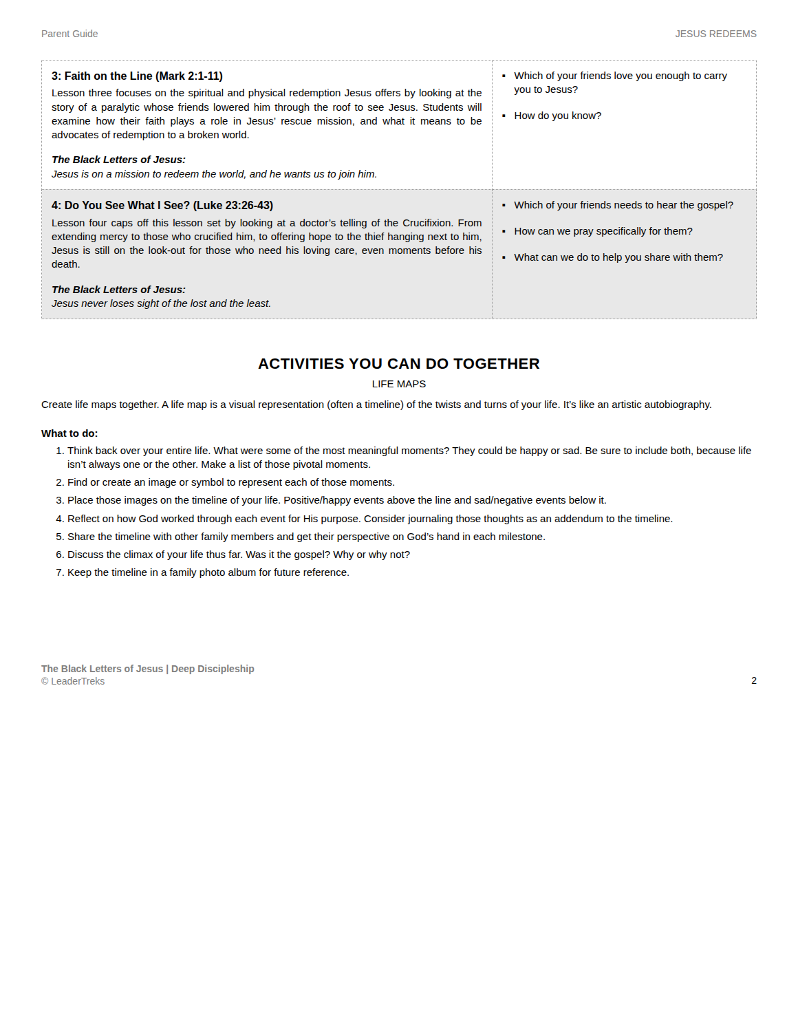Parent Guide
JESUS REDEEMS
| 3: Faith on the Line (Mark 2:1-11) Lesson three focuses on the spiritual and physical redemption Jesus offers by looking at the story of a paralytic whose friends lowered him through the roof to see Jesus. Students will examine how their faith plays a role in Jesus’ rescue mission, and what it means to be advocates of redemption to a broken world. The Black Letters of Jesus: Jesus is on a mission to redeem the world, and he wants us to join him. | Which of your friends love you enough to carry you to Jesus? How do you know? |
| 4: Do You See What I See? (Luke 23:26-43) Lesson four caps off this lesson set by looking at a doctor’s telling of the Crucifixion. From extending mercy to those who crucified him, to offering hope to the thief hanging next to him, Jesus is still on the look-out for those who need his loving care, even moments before his death. The Black Letters of Jesus: Jesus never loses sight of the lost and the least. | Which of your friends needs to hear the gospel? How can we pray specifically for them? What can we do to help you share with them? |
ACTIVITIES YOU CAN DO TOGETHER
LIFE MAPS
Create life maps together. A life map is a visual representation (often a timeline) of the twists and turns of your life. It’s like an artistic autobiography.
What to do:
Think back over your entire life. What were some of the most meaningful moments? They could be happy or sad. Be sure to include both, because life isn’t always one or the other. Make a list of those pivotal moments.
Find or create an image or symbol to represent each of those moments.
Place those images on the timeline of your life. Positive/happy events above the line and sad/negative events below it.
Reflect on how God worked through each event for His purpose. Consider journaling those thoughts as an addendum to the timeline.
Share the timeline with other family members and get their perspective on God’s hand in each milestone.
Discuss the climax of your life thus far. Was it the gospel? Why or why not?
Keep the timeline in a family photo album for future reference.
The Black Letters of Jesus | Deep Discipleship
© LeaderTreks
2